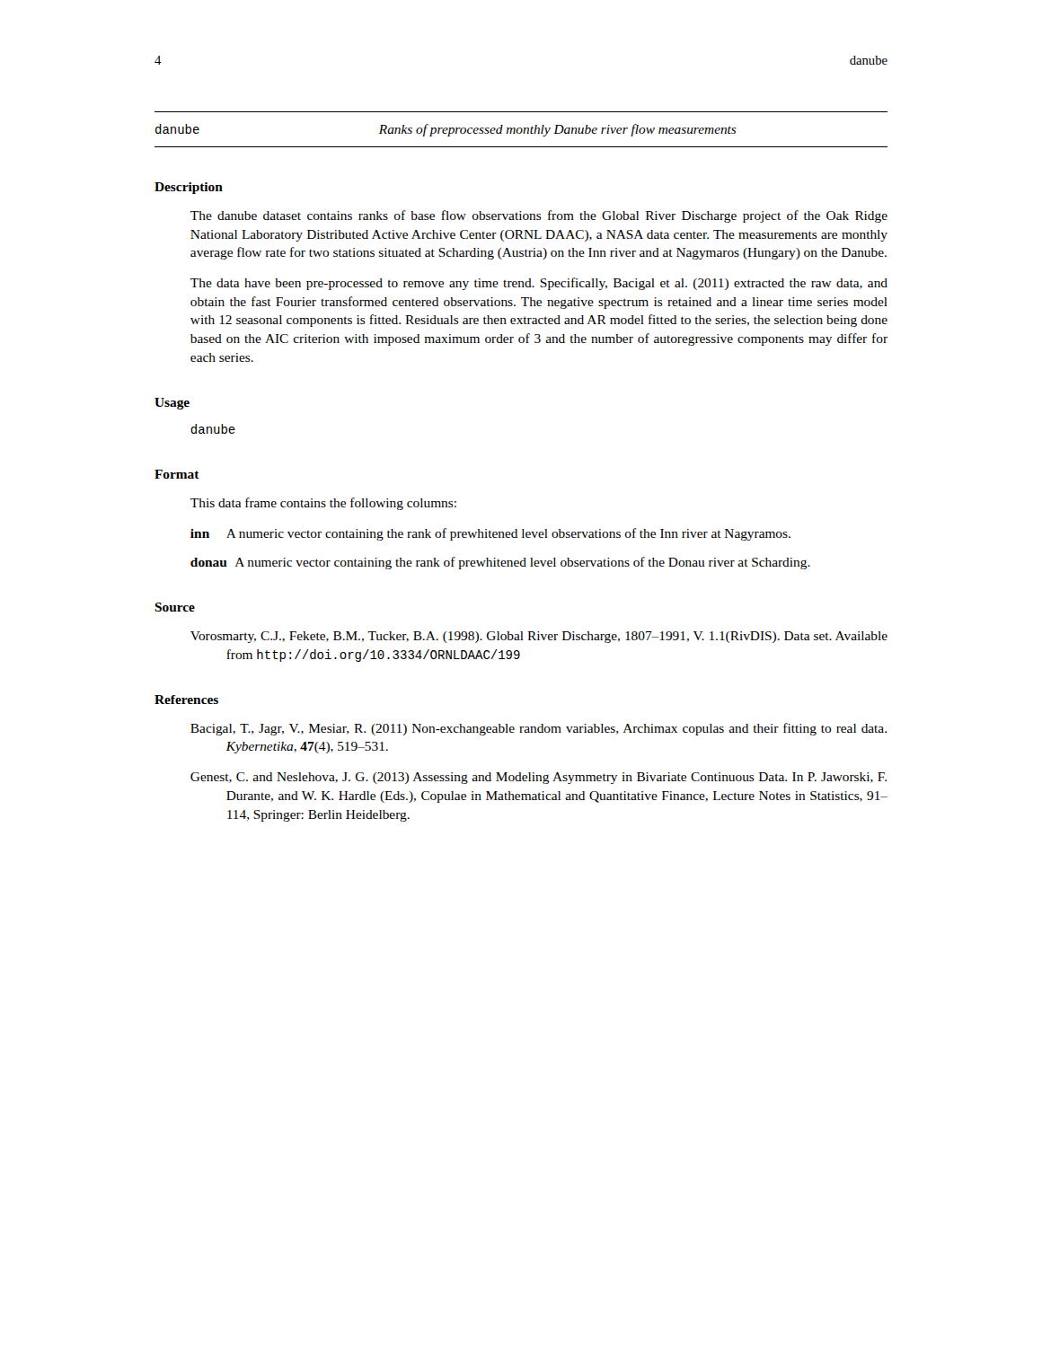4 danube
danube Ranks of preprocessed monthly Danube river flow measurements
Description
The danube dataset contains ranks of base flow observations from the Global River Discharge project of the Oak Ridge National Laboratory Distributed Active Archive Center (ORNL DAAC), a NASA data center. The measurements are monthly average flow rate for two stations situated at Scharding (Austria) on the Inn river and at Nagymaros (Hungary) on the Danube.
The data have been pre-processed to remove any time trend. Specifically, Bacigal et al. (2011) extracted the raw data, and obtain the fast Fourier transformed centered observations. The negative spectrum is retained and a linear time series model with 12 seasonal components is fitted. Residuals are then extracted and AR model fitted to the series, the selection being done based on the AIC criterion with imposed maximum order of 3 and the number of autoregressive components may differ for each series.
Usage
danube
Format
This data frame contains the following columns:
inn
A numeric vector containing the rank of prewhitened level observations of the Inn river at Nagyramos.
donau
A numeric vector containing the rank of prewhitened level observations of the Donau river at Scharding.
Source
Vorosmarty, C.J., Fekete, B.M., Tucker, B.A. (1998). Global River Discharge, 1807–1991, V. 1.1(RivDIS). Data set. Available from http://doi.org/10.3334/ORNLDAAC/199
References
Bacigal, T., Jagr, V., Mesiar, R. (2011) Non-exchangeable random variables, Archimax copulas and their fitting to real data. Kybernetika, 47(4), 519–531.
Genest, C. and Neslehova, J. G. (2013) Assessing and Modeling Asymmetry in Bivariate Continuous Data. In P. Jaworski, F. Durante, and W. K. Hardle (Eds.), Copulae in Mathematical and Quantitative Finance, Lecture Notes in Statistics, 91–114, Springer: Berlin Heidelberg.